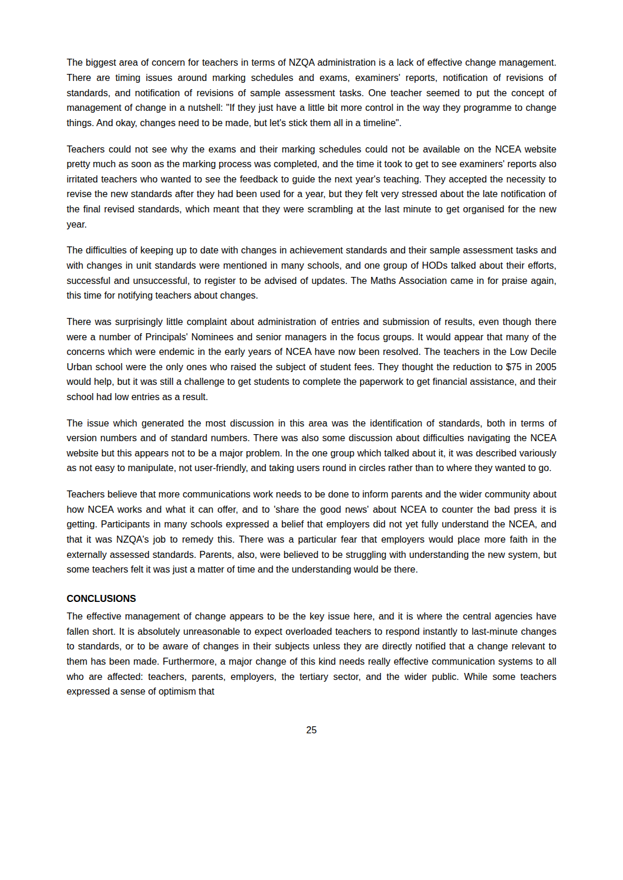The biggest area of concern for teachers in terms of NZQA administration is a lack of effective change management. There are timing issues around marking schedules and exams, examiners' reports, notification of revisions of standards, and notification of revisions of sample assessment tasks. One teacher seemed to put the concept of management of change in a nutshell: "If they just have a little bit more control in the way they programme to change things. And okay, changes need to be made, but let's stick them all in a timeline".
Teachers could not see why the exams and their marking schedules could not be available on the NCEA website pretty much as soon as the marking process was completed, and the time it took to get to see examiners' reports also irritated teachers who wanted to see the feedback to guide the next year's teaching. They accepted the necessity to revise the new standards after they had been used for a year, but they felt very stressed about the late notification of the final revised standards, which meant that they were scrambling at the last minute to get organised for the new year.
The difficulties of keeping up to date with changes in achievement standards and their sample assessment tasks and with changes in unit standards were mentioned in many schools, and one group of HODs talked about their efforts, successful and unsuccessful, to register to be advised of updates. The Maths Association came in for praise again, this time for notifying teachers about changes.
There was surprisingly little complaint about administration of entries and submission of results, even though there were a number of Principals' Nominees and senior managers in the focus groups. It would appear that many of the concerns which were endemic in the early years of NCEA have now been resolved. The teachers in the Low Decile Urban school were the only ones who raised the subject of student fees. They thought the reduction to $75 in 2005 would help, but it was still a challenge to get students to complete the paperwork to get financial assistance, and their school had low entries as a result.
The issue which generated the most discussion in this area was the identification of standards, both in terms of version numbers and of standard numbers. There was also some discussion about difficulties navigating the NCEA website but this appears not to be a major problem. In the one group which talked about it, it was described variously as not easy to manipulate, not user-friendly, and taking users round in circles rather than to where they wanted to go.
Teachers believe that more communications work needs to be done to inform parents and the wider community about how NCEA works and what it can offer, and to 'share the good news' about NCEA to counter the bad press it is getting. Participants in many schools expressed a belief that employers did not yet fully understand the NCEA, and that it was NZQA's job to remedy this. There was a particular fear that employers would place more faith in the externally assessed standards. Parents, also, were believed to be struggling with understanding the new system, but some teachers felt it was just a matter of time and the understanding would be there.
CONCLUSIONS
The effective management of change appears to be the key issue here, and it is where the central agencies have fallen short. It is absolutely unreasonable to expect overloaded teachers to respond instantly to last-minute changes to standards, or to be aware of changes in their subjects unless they are directly notified that a change relevant to them has been made. Furthermore, a major change of this kind needs really effective communication systems to all who are affected: teachers, parents, employers, the tertiary sector, and the wider public. While some teachers expressed a sense of optimism that
25